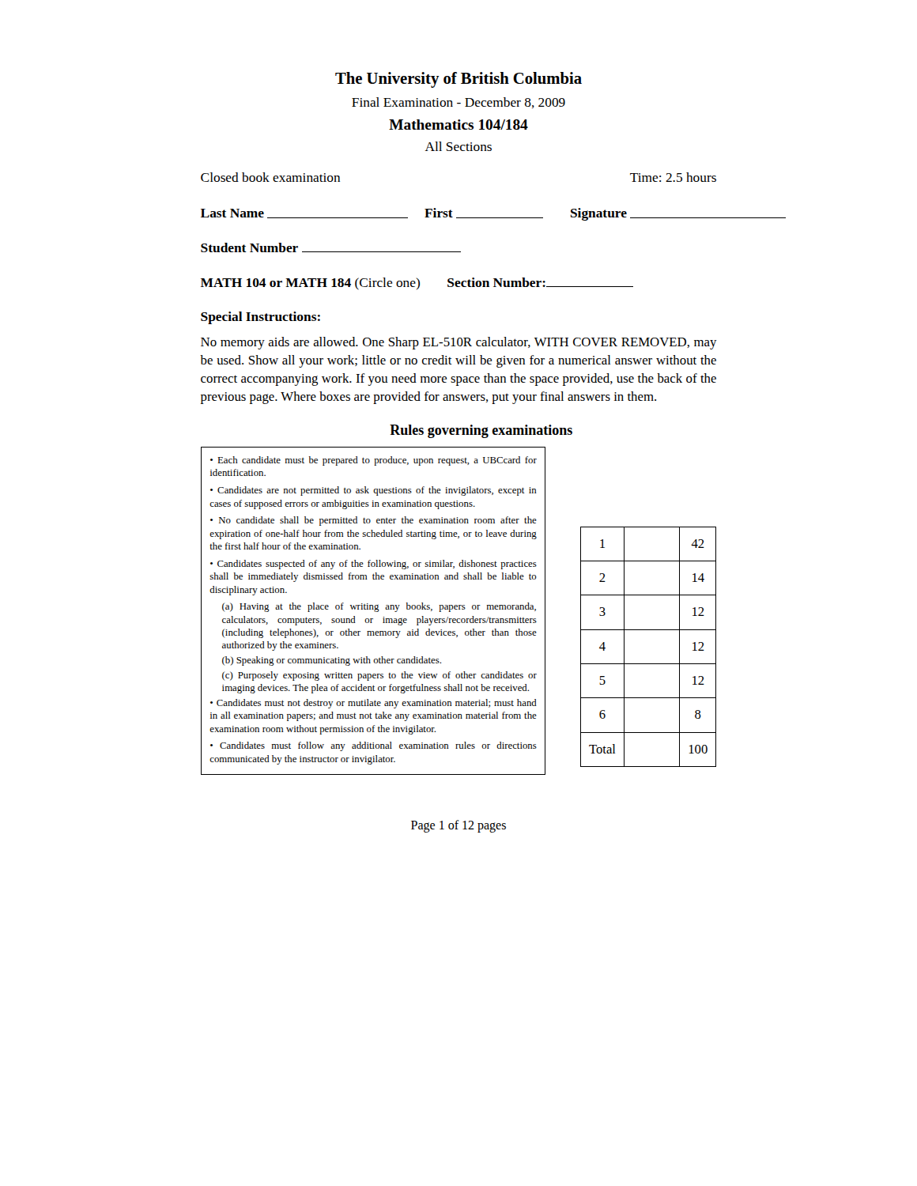The University of British Columbia
Final Examination - December 8, 2009
Mathematics 104/184
All Sections
Closed book examination Time: 2.5 hours
Last Name First Signature
Student Number
MATH 104 or MATH 184 (Circle one) Section Number:
Special Instructions:
No memory aids are allowed. One Sharp EL-510R calculator, WITH COVER REMOVED, may be used. Show all your work; little or no credit will be given for a numerical answer without the correct accompanying work. If you need more space than the space provided, use the back of the previous page. Where boxes are provided for answers, put your final answers in them.
Rules governing examinations
• Each candidate must be prepared to produce, upon request, a UBCcard for identification.
• Candidates are not permitted to ask questions of the invigilators, except in cases of supposed errors or ambiguities in examination questions.
• No candidate shall be permitted to enter the examination room after the expiration of one-half hour from the scheduled starting time, or to leave during the first half hour of the examination.
• Candidates suspected of any of the following, or similar, dishonest practices shall be immediately dismissed from the examination and shall be liable to disciplinary action.
(a) Having at the place of writing any books, papers or memoranda, calculators, computers, sound or image players/recorders/transmitters (including telephones), or other memory aid devices, other than those authorized by the examiners.
(b) Speaking or communicating with other candidates.
(c) Purposely exposing written papers to the view of other candidates or imaging devices. The plea of accident or forgetfulness shall not be received.
• Candidates must not destroy or mutilate any examination material; must hand in all examination papers; and must not take any examination material from the examination room without permission of the invigilator.
• Candidates must follow any additional examination rules or directions communicated by the instructor or invigilator.
| 1 | | 42 |
| 2 | | 14 |
| 3 | | 12 |
| 4 | | 12 |
| 5 | | 12 |
| 6 | | 8 |
| Total | | 100 |
Page 1 of 12 pages